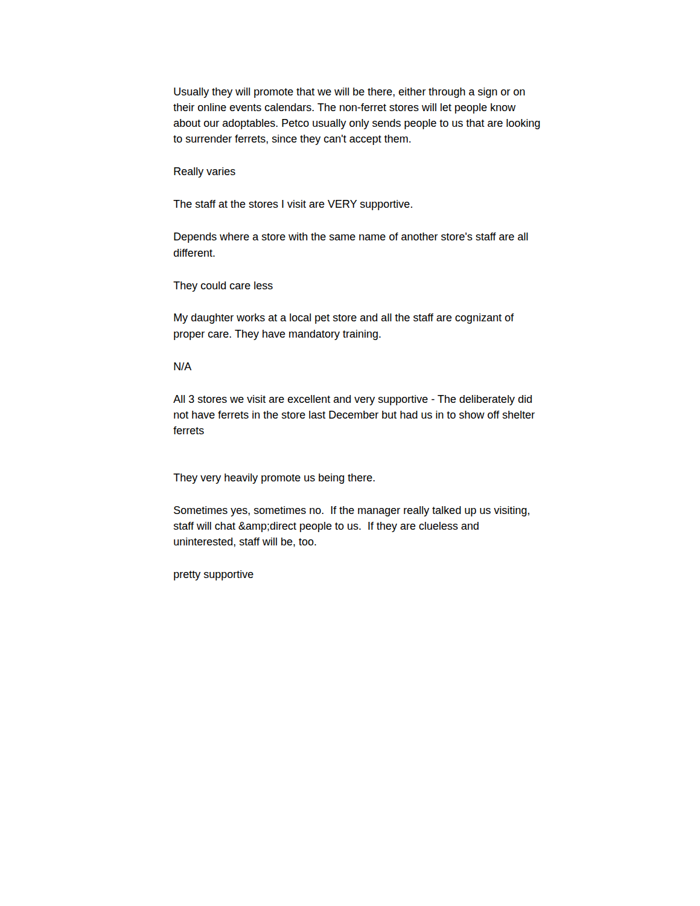Usually they will promote that we will be there, either through a sign or on their online events calendars. The non-ferret stores will let people know about our adoptables. Petco usually only sends people to us that are looking to surrender ferrets, since they can't accept them.
Really varies
The staff at the stores I visit are VERY supportive.
Depends where a store with the same name of another store's staff are all different.
They could care less
My daughter works at a local pet store and all the staff are cognizant of proper care. They have mandatory training.
N/A
All 3 stores we visit are excellent and very supportive - The deliberately did not have ferrets in the store last December but had us in to show off shelter ferrets
They very heavily promote us being there.
Sometimes yes, sometimes no. If the manager really talked up us visiting, staff will chat &amp;direct people to us. If they are clueless and uninterested, staff will be, too.
pretty supportive